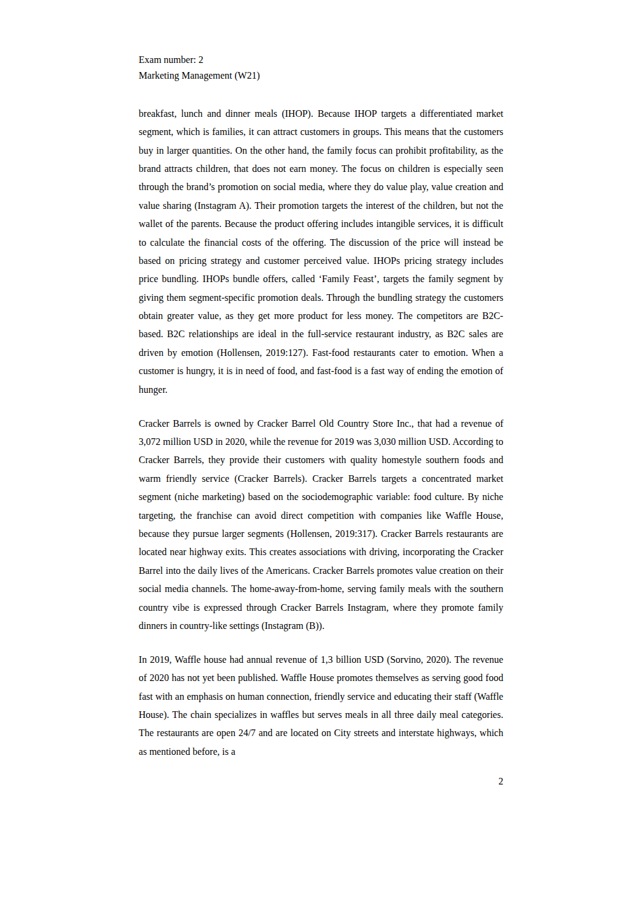Exam number: 2
Marketing Management (W21)
breakfast, lunch and dinner meals (IHOP). Because IHOP targets a differentiated market segment, which is families, it can attract customers in groups. This means that the customers buy in larger quantities. On the other hand, the family focus can prohibit profitability, as the brand attracts children, that does not earn money. The focus on children is especially seen through the brand’s promotion on social media, where they do value play, value creation and value sharing (Instagram A). Their promotion targets the interest of the children, but not the wallet of the parents. Because the product offering includes intangible services, it is difficult to calculate the financial costs of the offering. The discussion of the price will instead be based on pricing strategy and customer perceived value. IHOPs pricing strategy includes price bundling. IHOPs bundle offers, called ‘Family Feast’, targets the family segment by giving them segment-specific promotion deals. Through the bundling strategy the customers obtain greater value, as they get more product for less money. The competitors are B2C-based. B2C relationships are ideal in the full-service restaurant industry, as B2C sales are driven by emotion (Hollensen, 2019:127). Fast-food restaurants cater to emotion. When a customer is hungry, it is in need of food, and fast-food is a fast way of ending the emotion of hunger.
Cracker Barrels is owned by Cracker Barrel Old Country Store Inc., that had a revenue of 3,072 million USD in 2020, while the revenue for 2019 was 3,030 million USD. According to Cracker Barrels, they provide their customers with quality homestyle southern foods and warm friendly service (Cracker Barrels). Cracker Barrels targets a concentrated market segment (niche marketing) based on the sociodemographic variable: food culture. By niche targeting, the franchise can avoid direct competition with companies like Waffle House, because they pursue larger segments (Hollensen, 2019:317). Cracker Barrels restaurants are located near highway exits. This creates associations with driving, incorporating the Cracker Barrel into the daily lives of the Americans. Cracker Barrels promotes value creation on their social media channels. The home-away-from-home, serving family meals with the southern country vibe is expressed through Cracker Barrels Instagram, where they promote family dinners in country-like settings (Instagram (B)).
In 2019, Waffle house had annual revenue of 1,3 billion USD (Sorvino, 2020). The revenue of 2020 has not yet been published. Waffle House promotes themselves as serving good food fast with an emphasis on human connection, friendly service and educating their staff (Waffle House). The chain specializes in waffles but serves meals in all three daily meal categories. The restaurants are open 24/7 and are located on City streets and interstate highways, which as mentioned before, is a
2